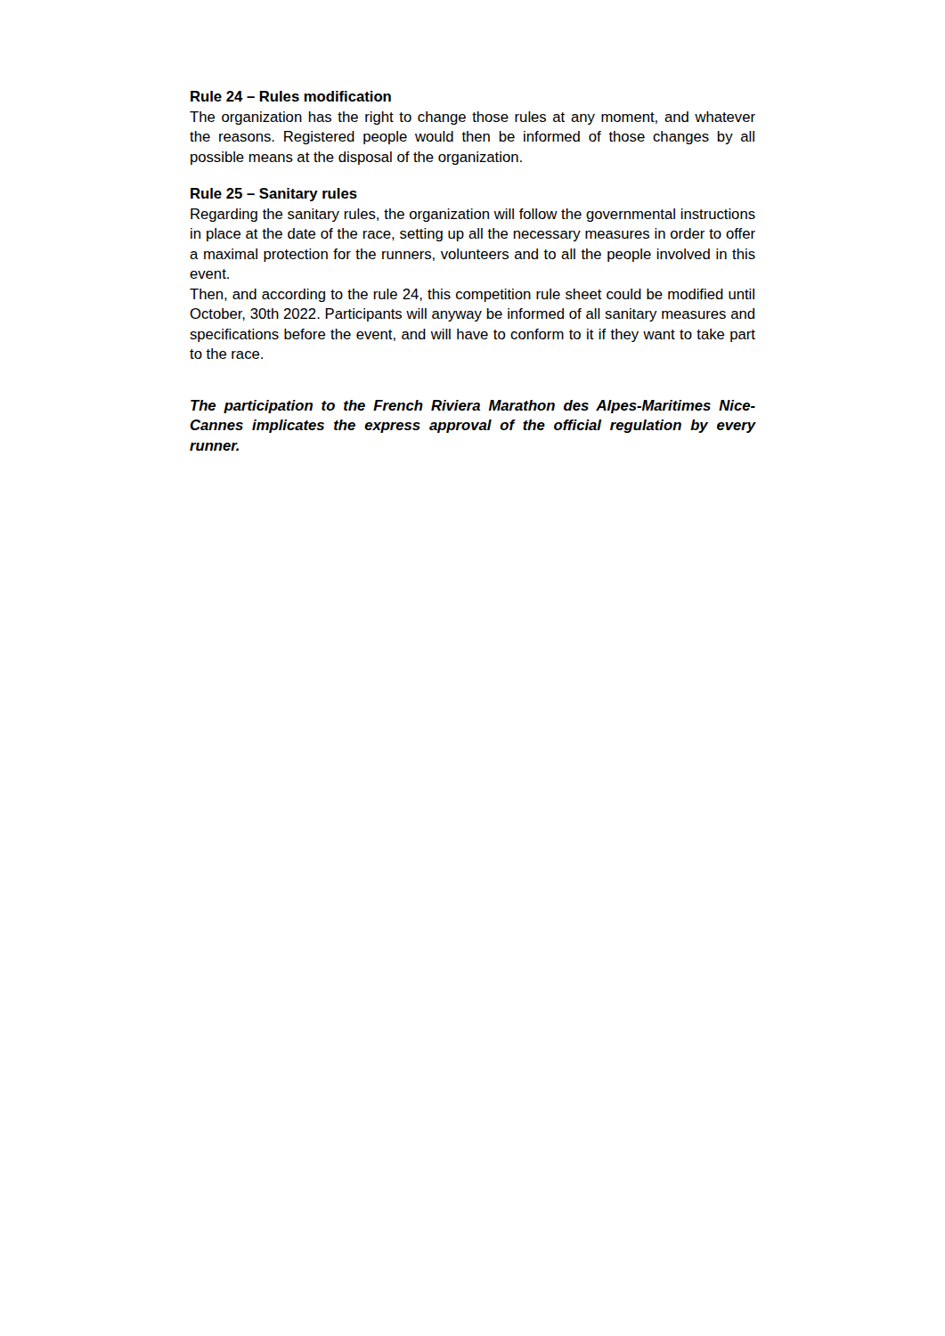Rule 24 – Rules modification
The organization has the right to change those rules at any moment, and whatever the reasons. Registered people would then be informed of those changes by all possible means at the disposal of the organization.
Rule 25 – Sanitary rules
Regarding the sanitary rules, the organization will follow the governmental instructions in place at the date of the race, setting up all the necessary measures in order to offer a maximal protection for the runners, volunteers and to all the people involved in this event.
Then, and according to the rule 24, this competition rule sheet could be modified until October, 30th 2022. Participants will anyway be informed of all sanitary measures and specifications before the event, and will have to conform to it if they want to take part to the race.
The participation to the French Riviera Marathon des Alpes-Maritimes Nice-Cannes implicates the express approval of the official regulation by every runner.